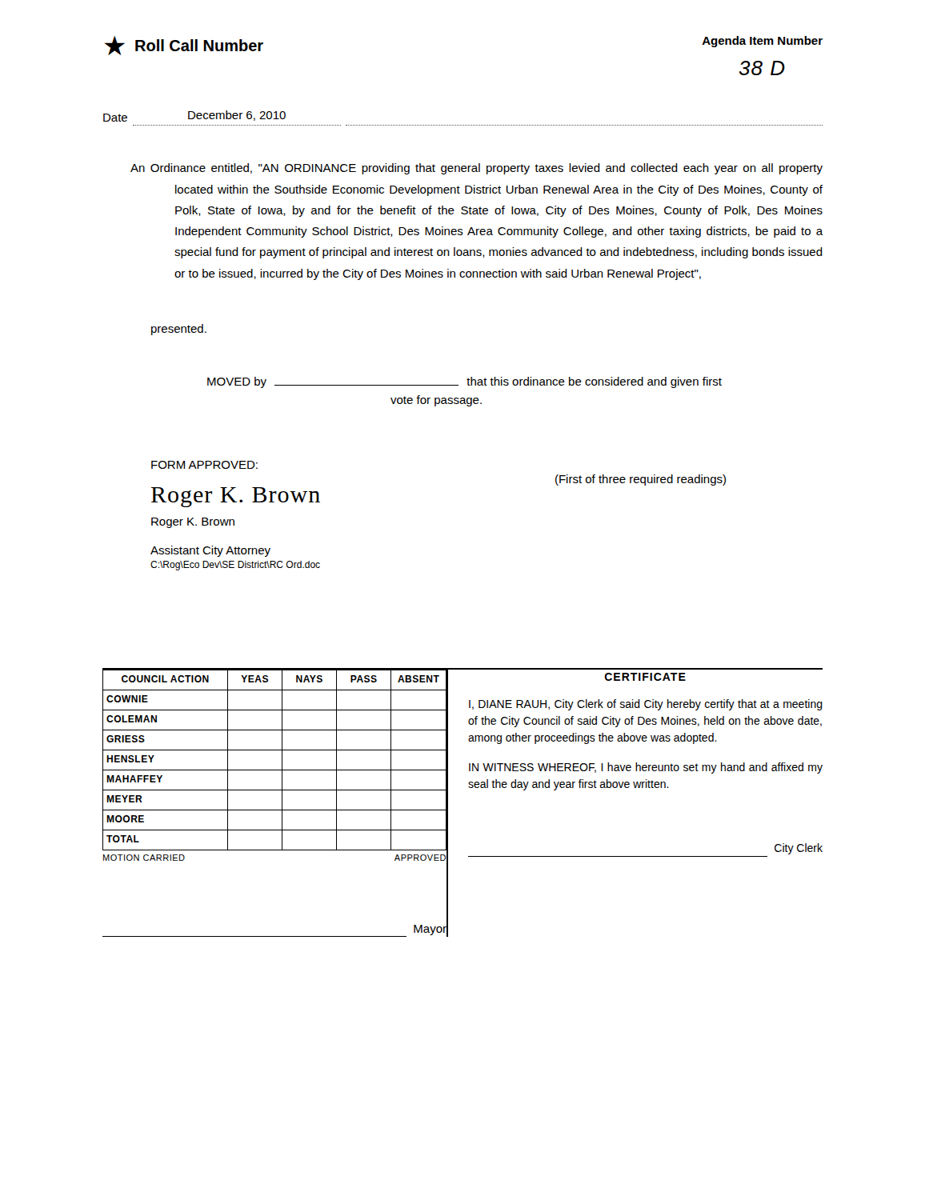★ Roll Call Number
Agenda Item Number
38 D
Date December 6, 2010
An Ordinance entitled, "AN ORDINANCE providing that general property taxes levied and collected each year on all property located within the Southside Economic Development District Urban Renewal Area in the City of Des Moines, County of Polk, State of Iowa, by and for the benefit of the State of Iowa, City of Des Moines, County of Polk, Des Moines Independent Community School District, Des Moines Area Community College, and other taxing districts, be paid to a special fund for payment of principal and interest on loans, monies advanced to and indebtedness, including bonds issued or to be issued, incurred by the City of Des Moines in connection with said Urban Renewal Project",
presented.
MOVED by that this ordinance be considered and given first
vote for passage.
FORM APPROVED:
Roger K. Brown
Roger K. Brown
Assistant City Attorney
C:\Rog\Eco Dev\SE District\RC Ord.doc
(First of three required readings)
| COUNCIL ACTION | YEAS | NAYS | PASS | ABSENT |
| --- | --- | --- | --- | --- |
| COWNIE | | | | |
| COLEMAN | | | | |
| GRIESS | | | | |
| HENSLEY | | | | |
| MAHAFFEY | | | | |
| MEYER | | | | |
| MOORE | | | | |
| TOTAL | | | | |
MOTION CARRIED APPROVED
Mayor
CERTIFICATE
I, DIANE RAUH, City Clerk of said City hereby certify that at a meeting of the City Council of said City of Des Moines, held on the above date, among other proceedings the above was adopted.
IN WITNESS WHEREOF, I have hereunto set my hand and affixed my seal the day and year first above written.
City Clerk